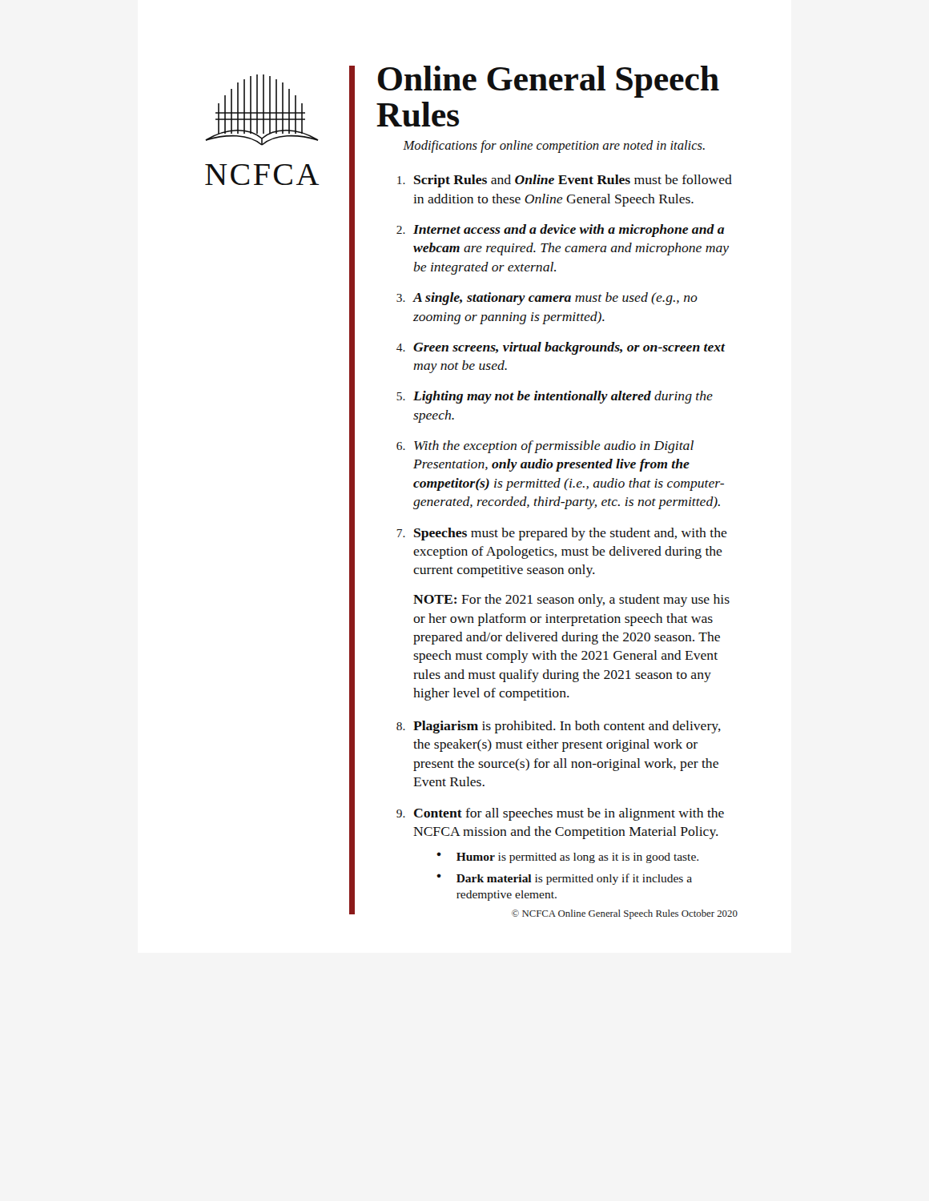NCFCA
Online General Speech Rules
Modifications for online competition are noted in italics.
Script Rules and Online Event Rules must be followed in addition to these Online General Speech Rules.
Internet access and a device with a microphone and a webcam are required. The camera and microphone may be integrated or external.
A single, stationary camera must be used (e.g., no zooming or panning is permitted).
Green screens, virtual backgrounds, or on-screen text may not be used.
Lighting may not be intentionally altered during the speech.
With the exception of permissible audio in Digital Presentation, only audio presented live from the competitor(s) is permitted (i.e., audio that is computer-generated, recorded, third-party, etc. is not permitted).
Speeches must be prepared by the student and, with the exception of Apologetics, must be delivered during the current competitive season only.
NOTE: For the 2021 season only, a student may use his or her own platform or interpretation speech that was prepared and/or delivered during the 2020 season. The speech must comply with the 2021 General and Event rules and must qualify during the 2021 season to any higher level of competition.
Plagiarism is prohibited. In both content and delivery, the speaker(s) must either present original work or present the source(s) for all non-original work, per the Event Rules.
Content for all speeches must be in alignment with the NCFCA mission and the Competition Material Policy.
Humor is permitted as long as it is in good taste.
Dark material is permitted only if it includes a redemptive element.
© NCFCA Online General Speech Rules October 2020